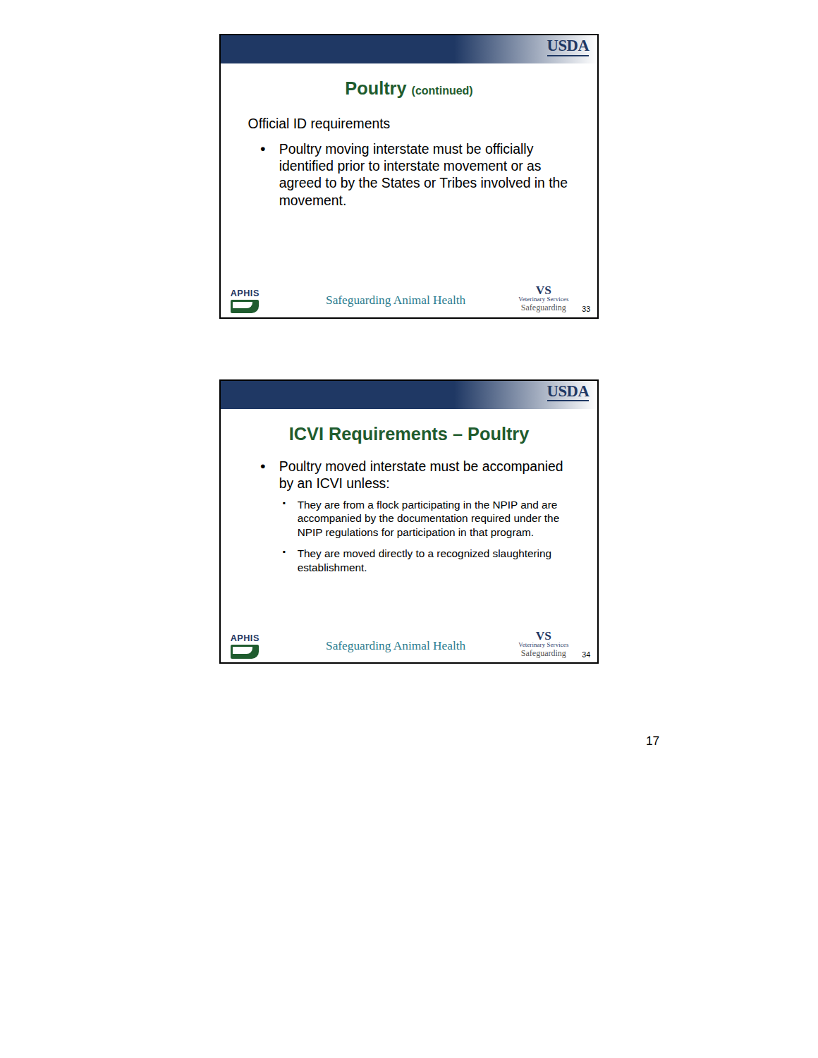USDA
Poultry (continued)
Official ID requirements
Poultry moving interstate must be officially identified prior to interstate movement or as agreed to by the States or Tribes involved in the movement.
APHIS
Safeguarding Animal Health
VS
Veterinary Services
Safeguarding
33
USDA
ICVI Requirements – Poultry
Poultry moved interstate must be accompanied by an ICVI unless:
They are from a flock participating in the NPIP and are accompanied by the documentation required under the NPIP regulations for participation in that program.
They are moved directly to a recognized slaughtering establishment.
APHIS
Safeguarding Animal Health
VS
Veterinary Services
Safeguarding
34
17